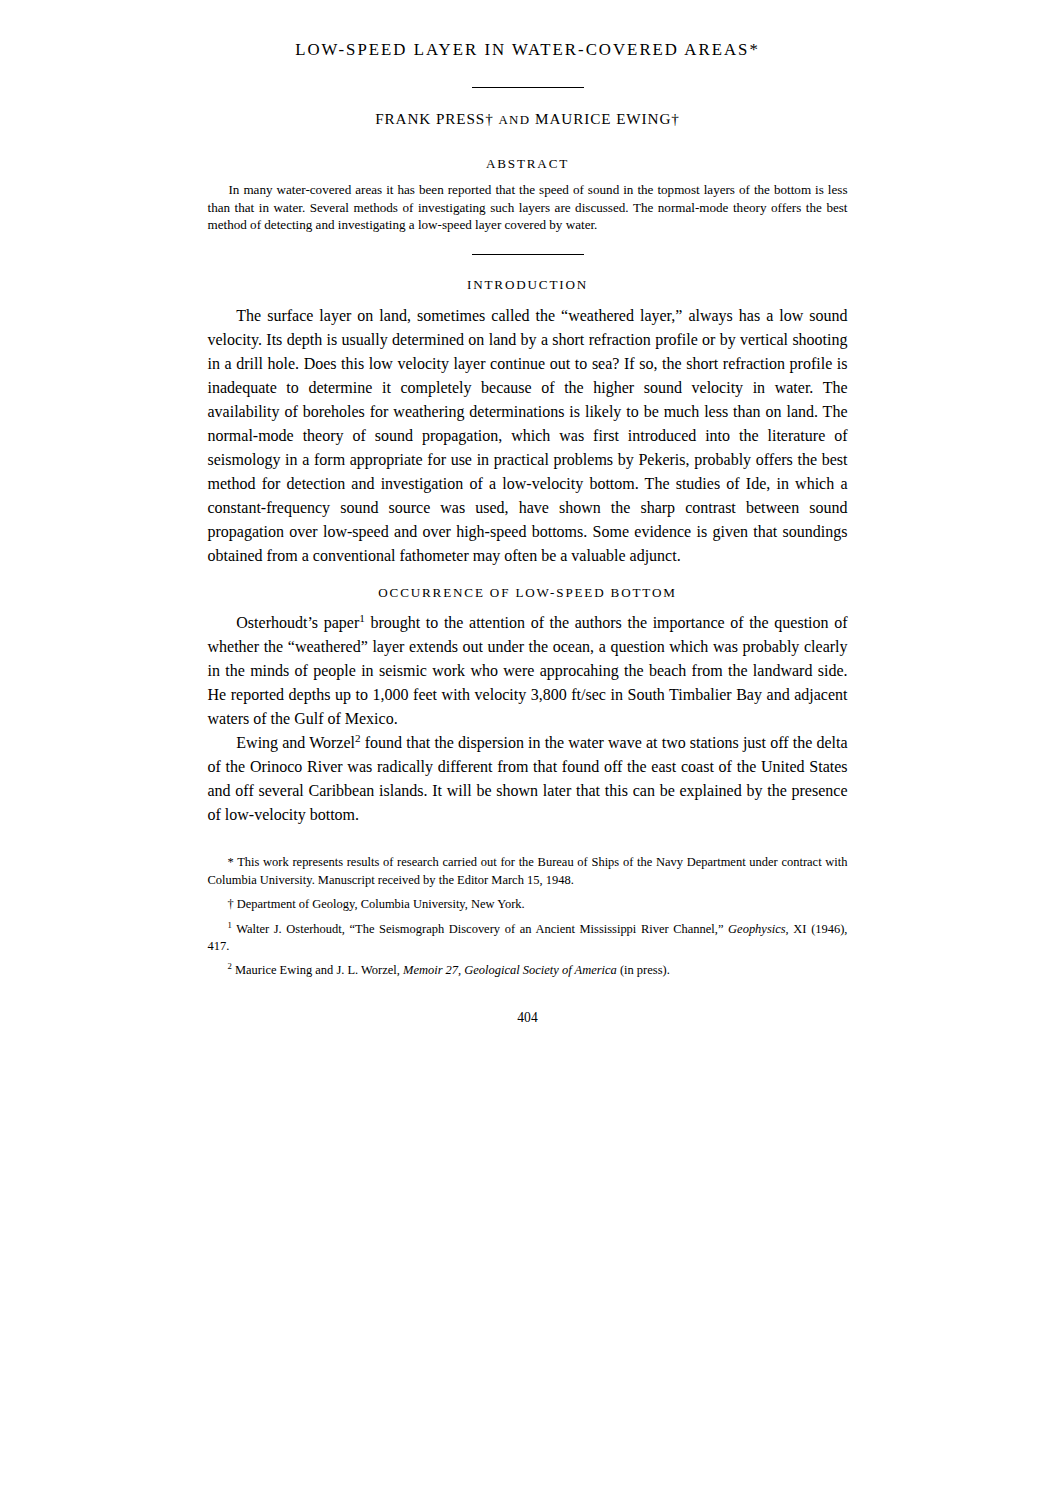LOW-SPEED LAYER IN WATER-COVERED AREAS*
FRANK PRESS† AND MAURICE EWING†
ABSTRACT
In many water-covered areas it has been reported that the speed of sound in the topmost layers of the bottom is less than that in water. Several methods of investigating such layers are discussed. The normal-mode theory offers the best method of detecting and investigating a low-speed layer covered by water.
INTRODUCTION
The surface layer on land, sometimes called the “weathered layer,” always has a low sound velocity. Its depth is usually determined on land by a short refraction profile or by vertical shooting in a drill hole. Does this low velocity layer continue out to sea? If so, the short refraction profile is inadequate to determine it completely because of the higher sound velocity in water. The availability of boreholes for weathering determinations is likely to be much less than on land. The normal-mode theory of sound propagation, which was first introduced into the literature of seismology in a form appropriate for use in practical problems by Pekeris, probably offers the best method for detection and investigation of a low-velocity bottom. The studies of Ide, in which a constant-frequency sound source was used, have shown the sharp contrast between sound propagation over low-speed and over high-speed bottoms. Some evidence is given that soundings obtained from a conventional fathometer may often be a valuable adjunct.
OCCURRENCE OF LOW-SPEED BOTTOM
Osterhoudt’s paper1 brought to the attention of the authors the importance of the question of whether the “weathered” layer extends out under the ocean, a question which was probably clearly in the minds of people in seismic work who were approcahing the beach from the landward side. He reported depths up to 1,000 feet with velocity 3,800 ft/sec in South Timbalier Bay and adjacent waters of the Gulf of Mexico.
Ewing and Worzel2 found that the dispersion in the water wave at two stations just off the delta of the Orinoco River was radically different from that found off the east coast of the United States and off several Caribbean islands. It will be shown later that this can be explained by the presence of low-velocity bottom.
* This work represents results of research carried out for the Bureau of Ships of the Navy Department under contract with Columbia University. Manuscript received by the Editor March 15, 1948.
† Department of Geology, Columbia University, New York.
1 Walter J. Osterhoudt, “The Seismograph Discovery of an Ancient Mississippi River Channel,” Geophysics, XI (1946), 417.
2 Maurice Ewing and J. L. Worzel, Memoir 27, Geological Society of America (in press).
404